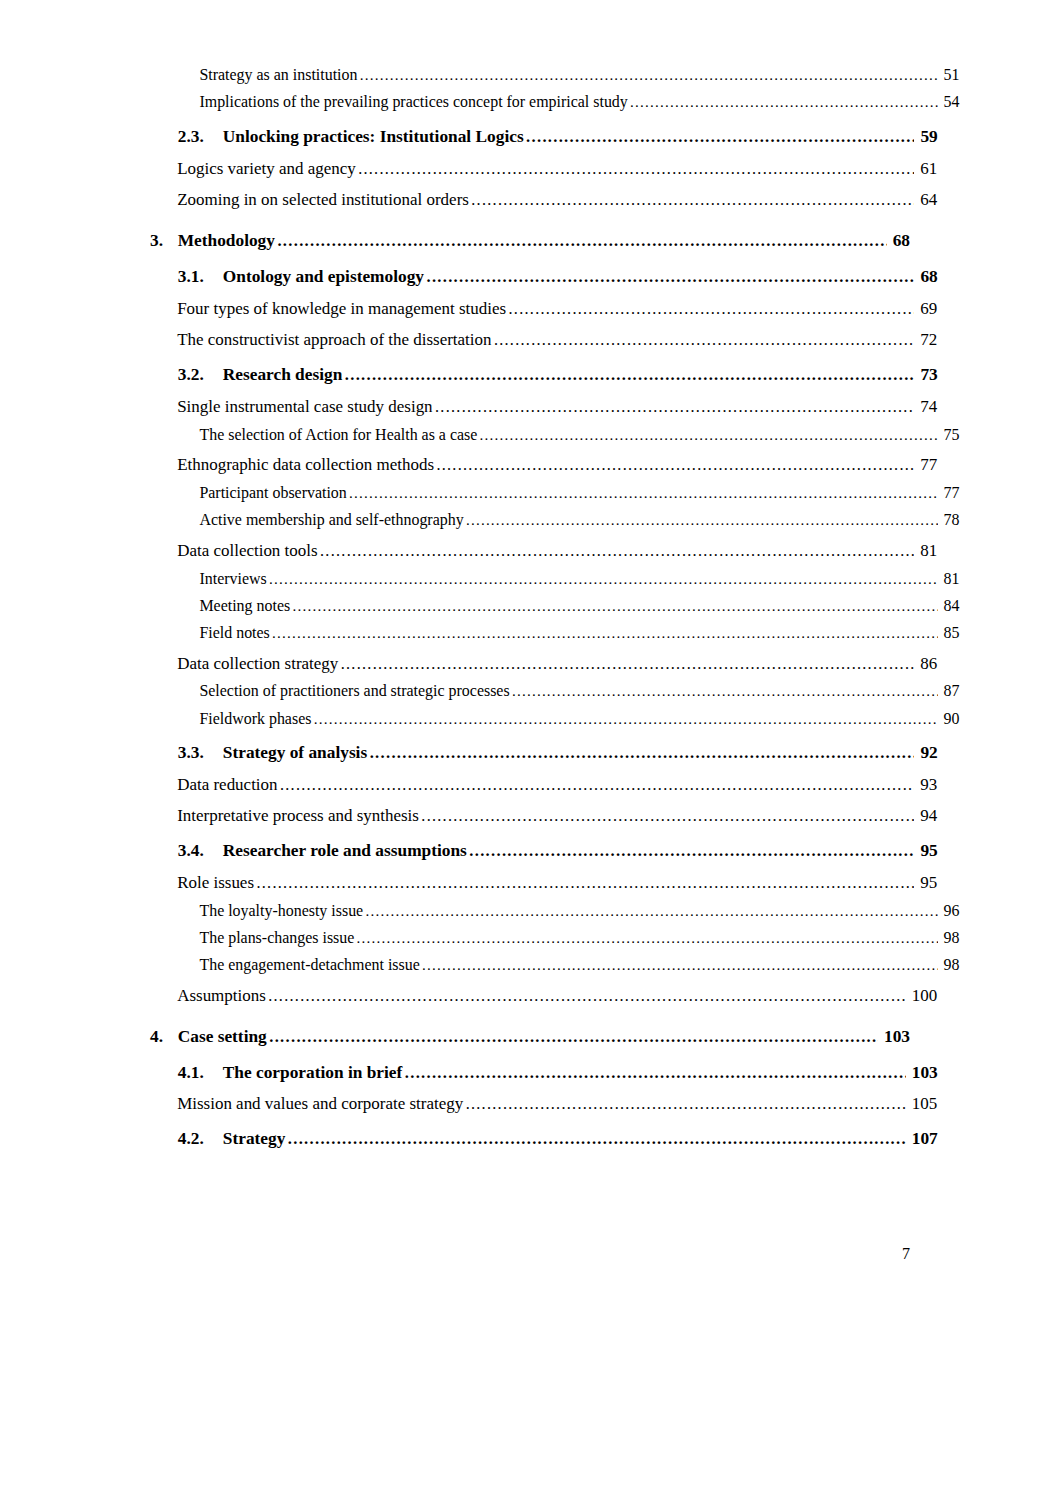Strategy as an institution ..................................................................................................................................................................... 51
Implications of the prevailing practices concept for empirical study ....................................................................... 54
2.3. Unlocking practices: Institutional Logics ................................................................................. 59
Logics variety and agency ......................................................................................................................................................... 61
Zooming in on selected institutional orders ....................................................................................................................... 64
3. Methodology ......................................................................................................................... 68
3.1. Ontology and epistemology ............................................................................................................. 68
Four types of knowledge in management studies ................................................................................................................. 69
The constructivist approach of the dissertation ..................................................................................................................... 72
3.2. Research design ................................................................................................................................. 73
Single instrumental case study design ................................................................................................................................. 74
The selection of Action for Health as a case ......................................................................................................................... 75
Ethnographic data collection methods ................................................................................................................................. 77
Participant observation ......................................................................................................................................................... 77
Active membership and self-ethnography ......................................................................................................................... 78
Data collection tools ................................................................................................................................................................. 81
Interviews ......................................................................................................................................................................... 81
Meeting notes ......................................................................................................................................................................... 84
Field notes ......................................................................................................................................................................... 85
Data collection strategy ......................................................................................................................................................... 86
Selection of practitioners and strategic processes ......................................................................................................... 87
Fieldwork phases ......................................................................................................................................................... 90
3.3. Strategy of analysis ......................................................................................................................... 92
Data reduction ......................................................................................................................................................................... 93
Interpretative process and synthesis ......................................................................................................................... 94
3.4. Researcher role and assumptions ................................................................................................. 95
Role issues ......................................................................................................................................................................... 95
The loyalty-honesty issue ......................................................................................................................................... 96
The plans-changes issue ......................................................................................................................................... 98
The engagement-detachment issue ......................................................................................................................... 98
Assumptions ......................................................................................................................................................................... 100
4. Case setting ......................................................................................................................... 103
4.1. The corporation in brief ................................................................................................................. 103
Mission and values and corporate strategy ......................................................................................................... 105
4.2. Strategy ......................................................................................................................................... 107
7